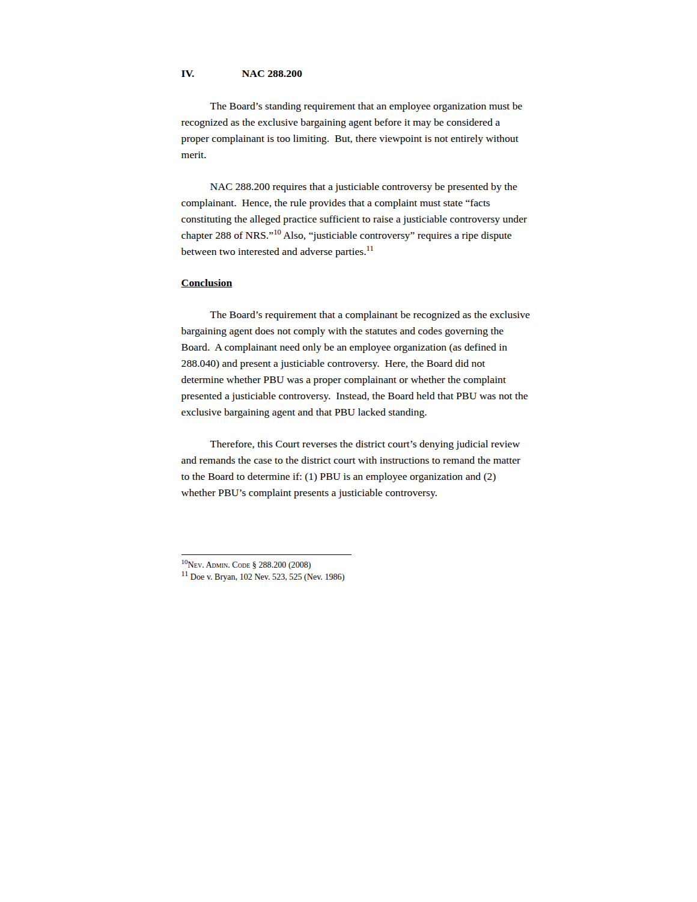IV. NAC 288.200
The Board’s standing requirement that an employee organization must be recognized as the exclusive bargaining agent before it may be considered a proper complainant is too limiting. But, there viewpoint is not entirely without merit.
NAC 288.200 requires that a justiciable controversy be presented by the complainant. Hence, the rule provides that a complaint must state “facts constituting the alleged practice sufficient to raise a justiciable controversy under chapter 288 of NRS.”10 Also, “justiciable controversy” requires a ripe dispute between two interested and adverse parties.11
Conclusion
The Board’s requirement that a complainant be recognized as the exclusive bargaining agent does not comply with the statutes and codes governing the Board. A complainant need only be an employee organization (as defined in 288.040) and present a justiciable controversy. Here, the Board did not determine whether PBU was a proper complainant or whether the complaint presented a justiciable controversy. Instead, the Board held that PBU was not the exclusive bargaining agent and that PBU lacked standing.
Therefore, this Court reverses the district court’s denying judicial review and remands the case to the district court with instructions to remand the matter to the Board to determine if: (1) PBU is an employee organization and (2) whether PBU’s complaint presents a justiciable controversy.
10 Nev. Admin. Code § 288.200 (2008)
11 Doe v. Bryan, 102 Nev. 523, 525 (Nev. 1986)